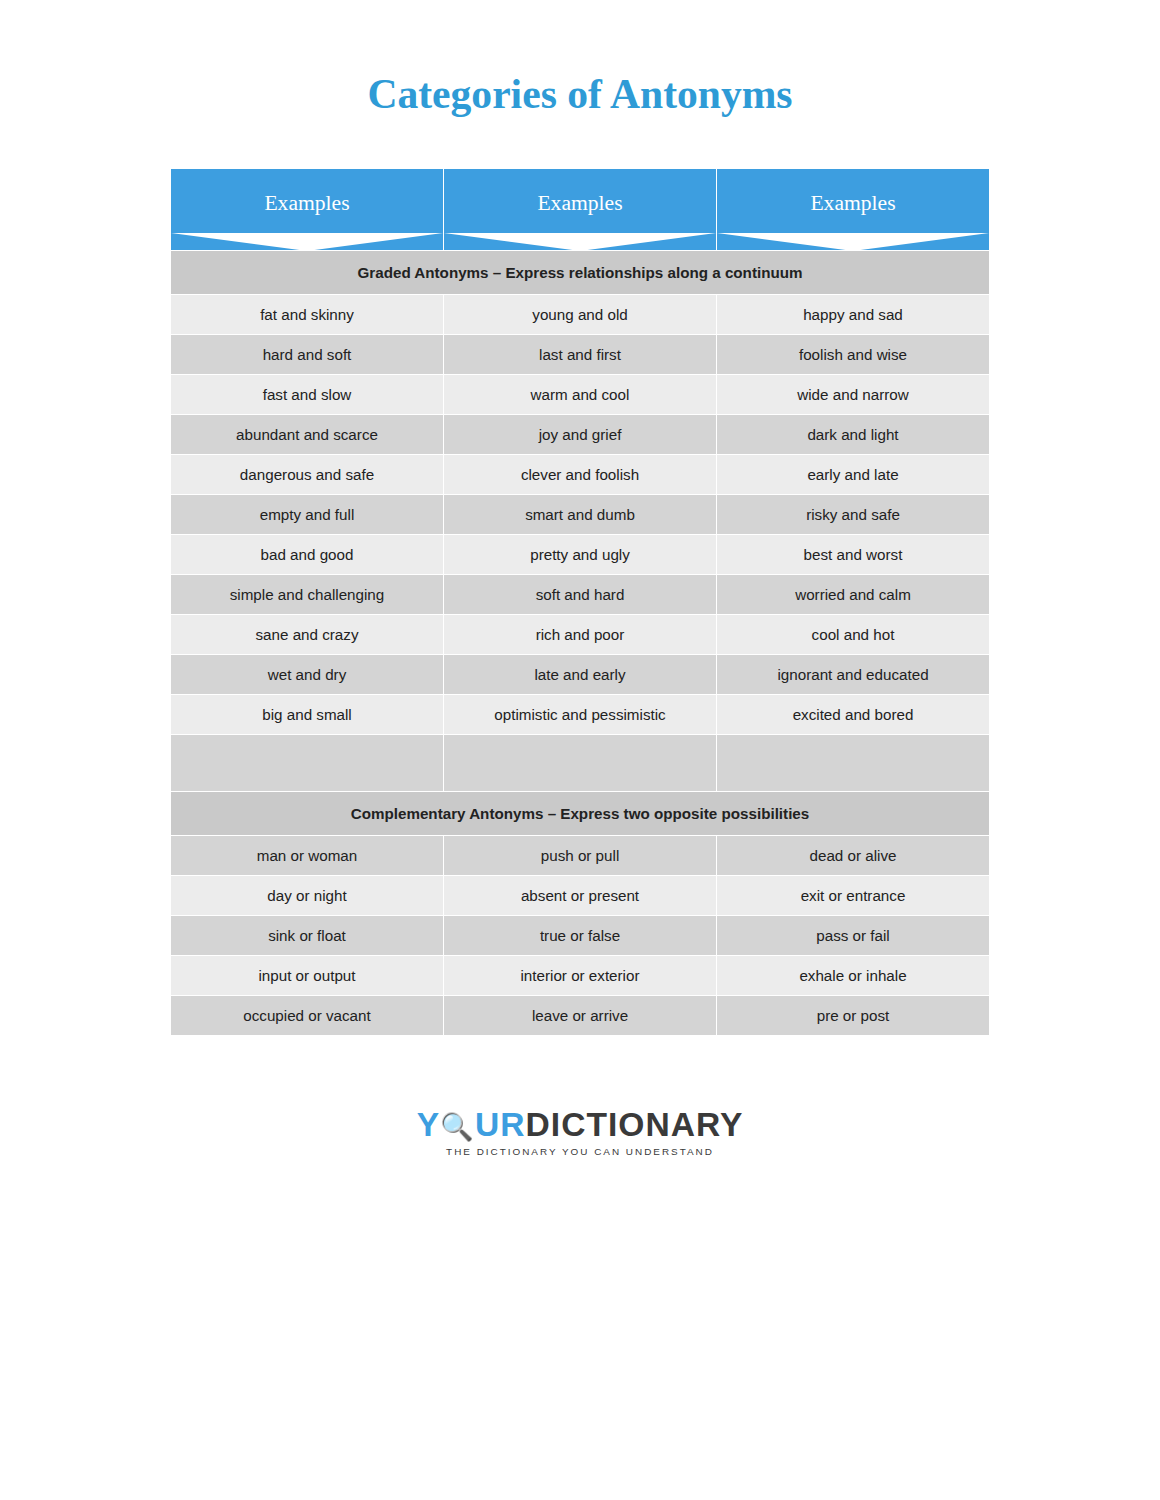Categories of Antonyms
| Examples | Examples | Examples |
| --- | --- | --- |
| Graded Antonyms – Express relationships along a continuum |
| fat and skinny | young and old | happy and sad |
| hard and soft | last and first | foolish and wise |
| fast and slow | warm and cool | wide and narrow |
| abundant and scarce | joy and grief | dark and light |
| dangerous and safe | clever and foolish | early and late |
| empty and full | smart and dumb | risky and safe |
| bad and good | pretty and ugly | best and worst |
| simple and challenging | soft and hard | worried and calm |
| sane and crazy | rich and poor | cool and hot |
| wet and dry | late and early | ignorant and educated |
| big and small | optimistic and pessimistic | excited and bored |
| Complementary Antonyms – Express two opposite possibilities |
| man or woman | push or pull | dead or alive |
| day or night | absent or present | exit or entrance |
| sink or float | true or false | pass or fail |
| input or output | interior or exterior | exhale or inhale |
| occupied or vacant | leave or arrive | pre or post |
Y🔍UR DICTIONARY
THE DICTIONARY YOU CAN UNDERSTAND